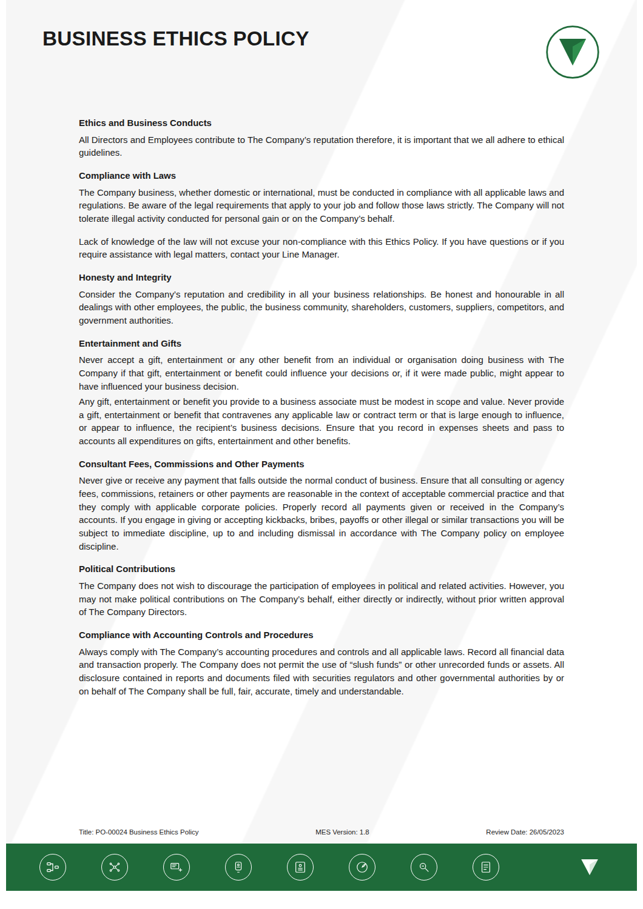Business Ethics Policy
Ethics and Business Conducts
All Directors and Employees contribute to The Company’s reputation therefore, it is important that we all adhere to ethical guidelines.
Compliance with Laws
The Company business, whether domestic or international, must be conducted in compliance with all applicable laws and regulations. Be aware of the legal requirements that apply to your job and follow those laws strictly. The Company will not tolerate illegal activity conducted for personal gain or on the Company’s behalf.
Lack of knowledge of the law will not excuse your non-compliance with this Ethics Policy. If you have questions or if you require assistance with legal matters, contact your Line Manager.
Honesty and Integrity
Consider the Company’s reputation and credibility in all your business relationships. Be honest and honourable in all dealings with other employees, the public, the business community, shareholders, customers, suppliers, competitors, and government authorities.
Entertainment and Gifts
Never accept a gift, entertainment or any other benefit from an individual or organisation doing business with The Company if that gift, entertainment or benefit could influence your decisions or, if it were made public, might appear to have influenced your business decision.
Any gift, entertainment or benefit you provide to a business associate must be modest in scope and value. Never provide a gift, entertainment or benefit that contravenes any applicable law or contract term or that is large enough to influence, or appear to influence, the recipient’s business decisions. Ensure that you record in expenses sheets and pass to accounts all expenditures on gifts, entertainment and other benefits.
Consultant Fees, Commissions and Other Payments
Never give or receive any payment that falls outside the normal conduct of business. Ensure that all consulting or agency fees, commissions, retainers or other payments are reasonable in the context of acceptable commercial practice and that they comply with applicable corporate policies. Properly record all payments given or received in the Company’s accounts. If you engage in giving or accepting kickbacks, bribes, payoffs or other illegal or similar transactions you will be subject to immediate discipline, up to and including dismissal in accordance with The Company policy on employee discipline.
Political Contributions
The Company does not wish to discourage the participation of employees in political and related activities. However, you may not make political contributions on The Company’s behalf, either directly or indirectly, without prior written approval of The Company Directors.
Compliance with Accounting Controls and Procedures
Always comply with The Company’s accounting procedures and controls and all applicable laws. Record all financial data and transaction properly. The Company does not permit the use of “slush funds” or other unrecorded funds or assets. All disclosure contained in reports and documents filed with securities regulators and other governmental authorities by or on behalf of The Company shall be full, fair, accurate, timely and understandable.
Title: PO-00024 Business Ethics Policy MES Version: 1.8 Review Date: 26/05/2023